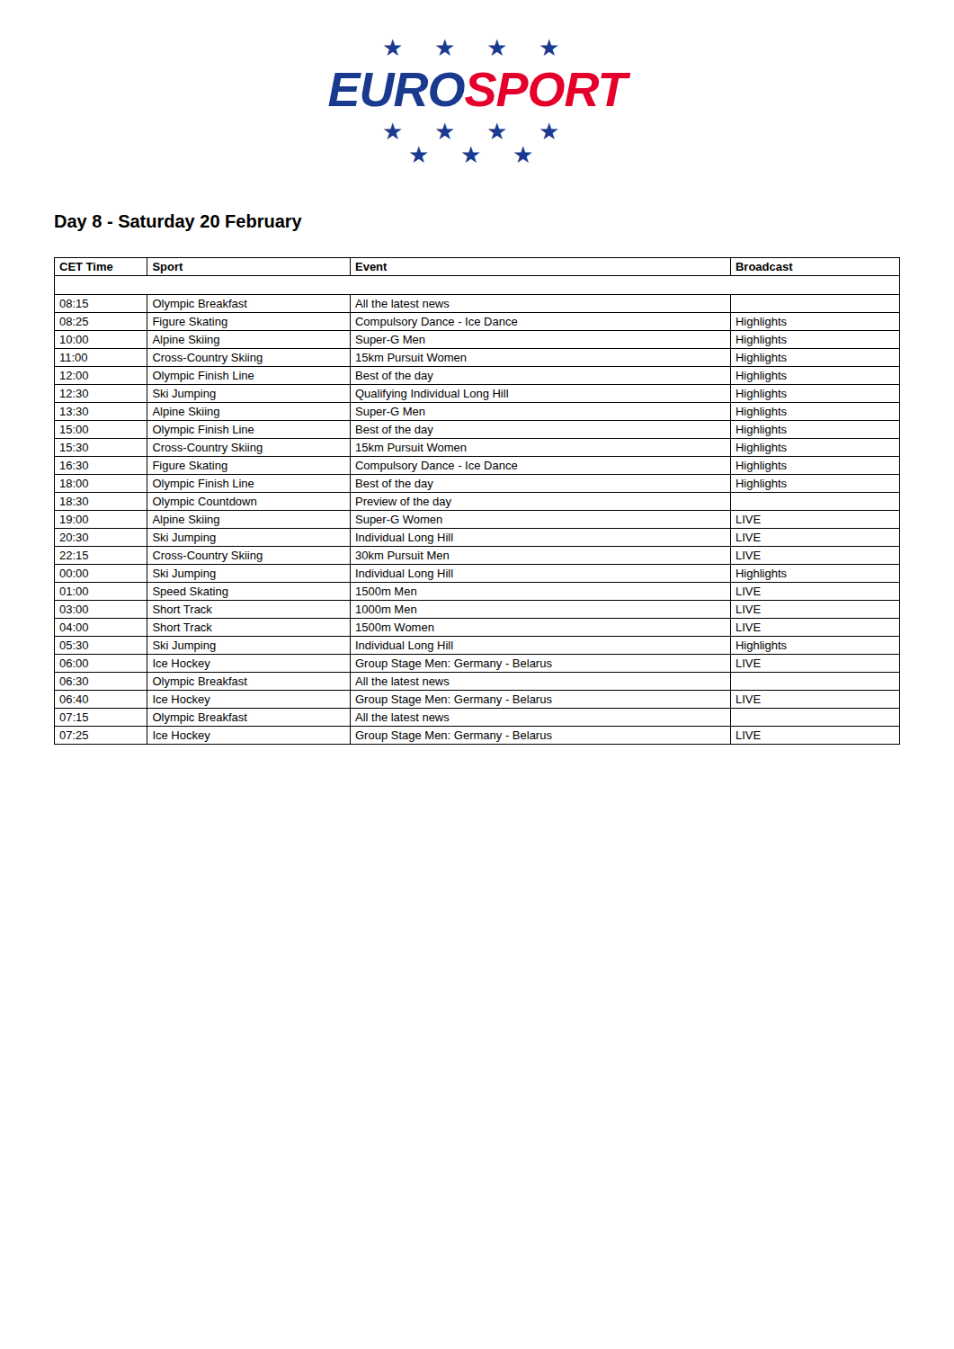★ ★ ★ ★
EURO SPORT
★ ★ ★ ★
★ ★ ★
Day 8 - Saturday 20 February
| CET Time | Sport | Event | Broadcast |
| --- | --- | --- | --- |
| 08:15 | Olympic Breakfast | All the latest news | |
| 08:25 | Figure Skating | Compulsory Dance - Ice Dance | Highlights |
| 10:00 | Alpine Skiing | Super-G Men | Highlights |
| 11:00 | Cross-Country Skiing | 15km Pursuit Women | Highlights |
| 12:00 | Olympic Finish Line | Best of the day | Highlights |
| 12:30 | Ski Jumping | Qualifying Individual Long Hill | Highlights |
| 13:30 | Alpine Skiing | Super-G Men | Highlights |
| 15:00 | Olympic Finish Line | Best of the day | Highlights |
| 15:30 | Cross-Country Skiing | 15km Pursuit Women | Highlights |
| 16:30 | Figure Skating | Compulsory Dance - Ice Dance | Highlights |
| 18:00 | Olympic Finish Line | Best of the day | Highlights |
| 18:30 | Olympic Countdown | Preview of the day | |
| 19:00 | Alpine Skiing | Super-G Women | LIVE |
| 20:30 | Ski Jumping | Individual Long Hill | LIVE |
| 22:15 | Cross-Country Skiing | 30km Pursuit Men | LIVE |
| 00:00 | Ski Jumping | Individual Long Hill | Highlights |
| 01:00 | Speed Skating | 1500m Men | LIVE |
| 03:00 | Short Track | 1000m Men | LIVE |
| 04:00 | Short Track | 1500m Women | LIVE |
| 05:30 | Ski Jumping | Individual Long Hill | Highlights |
| 06:00 | Ice Hockey | Group Stage Men: Germany - Belarus | LIVE |
| 06:30 | Olympic Breakfast | All the latest news | |
| 06:40 | Ice Hockey | Group Stage Men: Germany - Belarus | LIVE |
| 07:15 | Olympic Breakfast | All the latest news | |
| 07:25 | Ice Hockey | Group Stage Men: Germany - Belarus | LIVE |